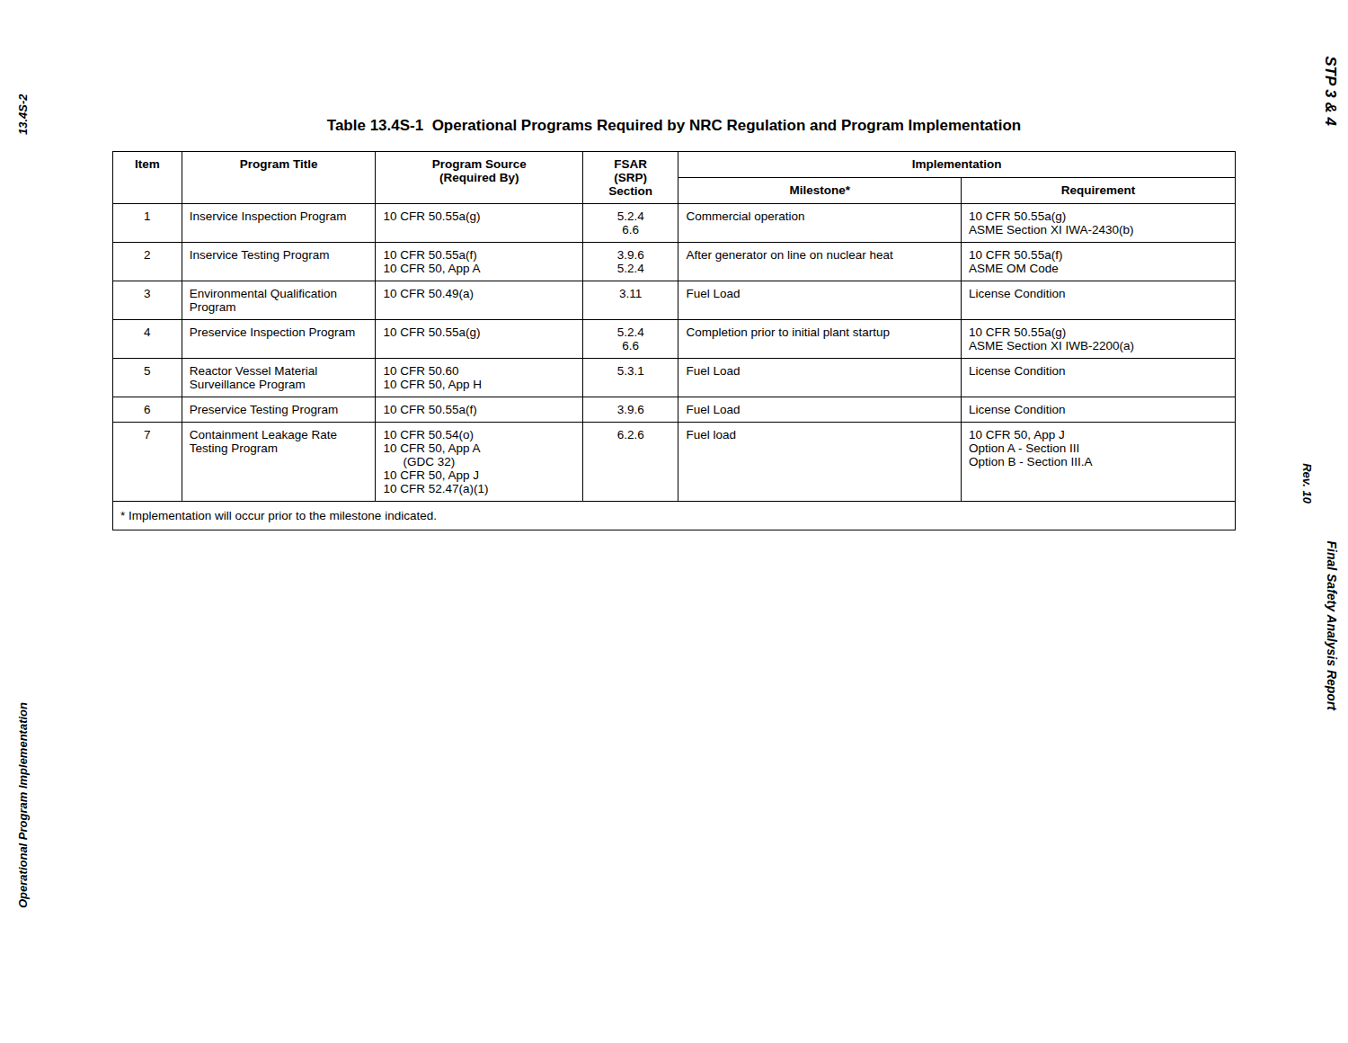13.4S-2
Operational Program Implementation
STP 3 & 4
Rev. 10
Final Safety Analysis Report
Table 13.4S-1 Operational Programs Required by NRC Regulation and Program Implementation
| Item | Program Title | Program Source (Required By) | FSAR (SRP) Section | Implementation |
| --- | --- | --- | --- | --- |
| Milestone* | Requirement |
| 1 | Inservice Inspection Program | 10 CFR 50.55a(g) | 5.2.4 6.6 | Commercial operation | 10 CFR 50.55a(g) ASME Section XI IWA-2430(b) |
| 2 | Inservice Testing Program | 10 CFR 50.55a(f) 10 CFR 50, App A | 3.9.6 5.2.4 | After generator on line on nuclear heat | 10 CFR 50.55a(f) ASME OM Code |
| 3 | Environmental Qualification Program | 10 CFR 50.49(a) | 3.11 | Fuel Load | License Condition |
| 4 | Preservice Inspection Program | 10 CFR 50.55a(g) | 5.2.4 6.6 | Completion prior to initial plant startup | 10 CFR 50.55a(g) ASME Section XI IWB-2200(a) |
| 5 | Reactor Vessel Material Surveillance Program | 10 CFR 50.60 10 CFR 50, App H | 5.3.1 | Fuel Load | License Condition |
| 6 | Preservice Testing Program | 10 CFR 50.55a(f) | 3.9.6 | Fuel Load | License Condition |
| 7 | Containment Leakage Rate Testing Program | 10 CFR 50.54(o) 10 CFR 50, App A (GDC 32) 10 CFR 50, App J 10 CFR 52.47(a)(1) | 6.2.6 | Fuel load | 10 CFR 50, App J Option A - Section III Option B - Section III.A |
| * Implementation will occur prior to the milestone indicated. |